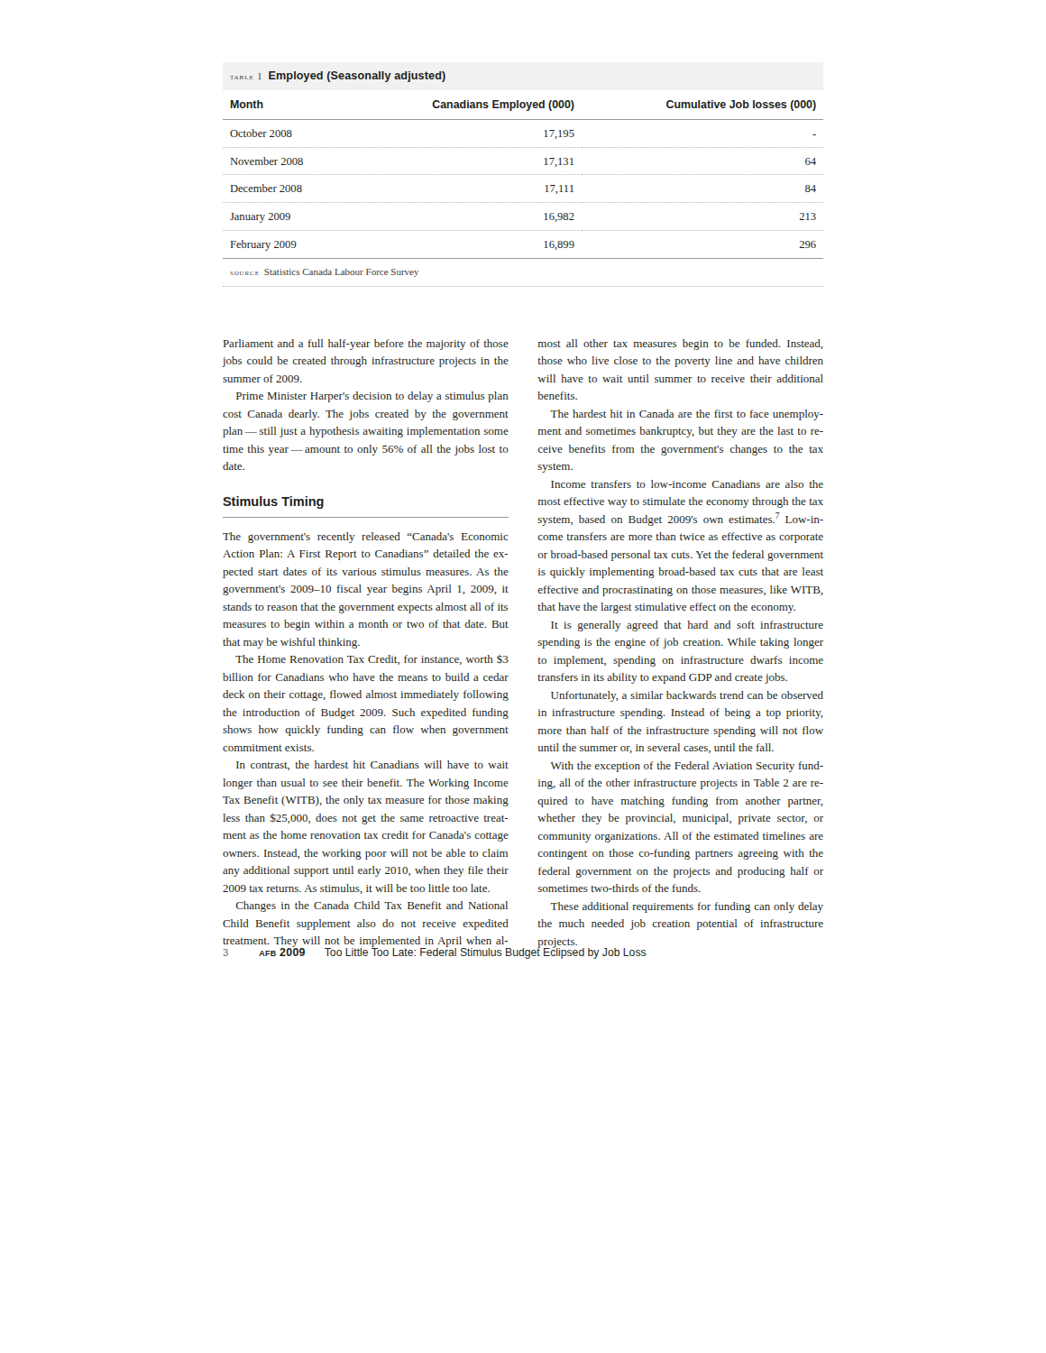table 1 Employed (Seasonally adjusted)
| Month | Canadians Employed (000) | Cumulative Job losses (000) |
| --- | --- | --- |
| October 2008 | 17,195 | - |
| November 2008 | 17,131 | 64 |
| December 2008 | 17,111 | 84 |
| January 2009 | 16,982 | 213 |
| February 2009 | 16,899 | 296 |
source Statistics Canada Labour Force Survey
Parliament and a full half-year before the majority of those jobs could be created through infrastructure projects in the summer of 2009.
Prime Minister Harper's decision to delay a stimulus plan cost Canada dearly. The jobs created by the government plan — still just a hypothesis awaiting implementation some time this year — amount to only 56% of all the jobs lost to date.
Stimulus Timing
The government's recently released “Canada's Economic Action Plan: A First Report to Canadians” detailed the expected start dates of its various stimulus measures. As the government's 2009–10 fiscal year begins April 1, 2009, it stands to reason that the government expects almost all of its measures to begin within a month or two of that date. But that may be wishful thinking.
The Home Renovation Tax Credit, for instance, worth $3 billion for Canadians who have the means to build a cedar deck on their cottage, flowed almost immediately following the introduction of Budget 2009. Such expedited funding shows how quickly funding can flow when government commitment exists.
In contrast, the hardest hit Canadians will have to wait longer than usual to see their benefit. The Working Income Tax Benefit (WITB), the only tax measure for those making less than $25,000, does not get the same retroactive treatment as the home renovation tax credit for Canada's cottage owners. Instead, the working poor will not be able to claim any additional support until early 2010, when they file their 2009 tax returns. As stimulus, it will be too little too late.
Changes in the Canada Child Tax Benefit and National Child Benefit supplement also do not receive expedited treatment. They will not be implemented in April when almost all other tax measures begin to be funded. Instead, those who live close to the poverty line and have children will have to wait until summer to receive their additional benefits.
The hardest hit in Canada are the first to face unemployment and sometimes bankruptcy, but they are the last to receive benefits from the government's changes to the tax system.
Income transfers to low-income Canadians are also the most effective way to stimulate the economy through the tax system, based on Budget 2009's own estimates.7 Low-income transfers are more than twice as effective as corporate or broad-based personal tax cuts. Yet the federal government is quickly implementing broad-based tax cuts that are least effective and procrastinating on those measures, like WITB, that have the largest stimulative effect on the economy.
It is generally agreed that hard and soft infrastructure spending is the engine of job creation. While taking longer to implement, spending on infrastructure dwarfs income transfers in its ability to expand GDP and create jobs.
Unfortunately, a similar backwards trend can be observed in infrastructure spending. Instead of being a top priority, more than half of the infrastructure spending will not flow until the summer or, in several cases, until the fall.
With the exception of the Federal Aviation Security funding, all of the other infrastructure projects in Table 2 are required to have matching funding from another partner, whether they be provincial, municipal, private sector, or community organizations. All of the estimated timelines are contingent on those co-funding partners agreeing with the federal government on the projects and producing half or sometimes two-thirds of the funds.
These additional requirements for funding can only delay the much needed job creation potential of infrastructure projects.
3 AFB 2009 Too Little Too Late: Federal Stimulus Budget Eclipsed by Job Loss